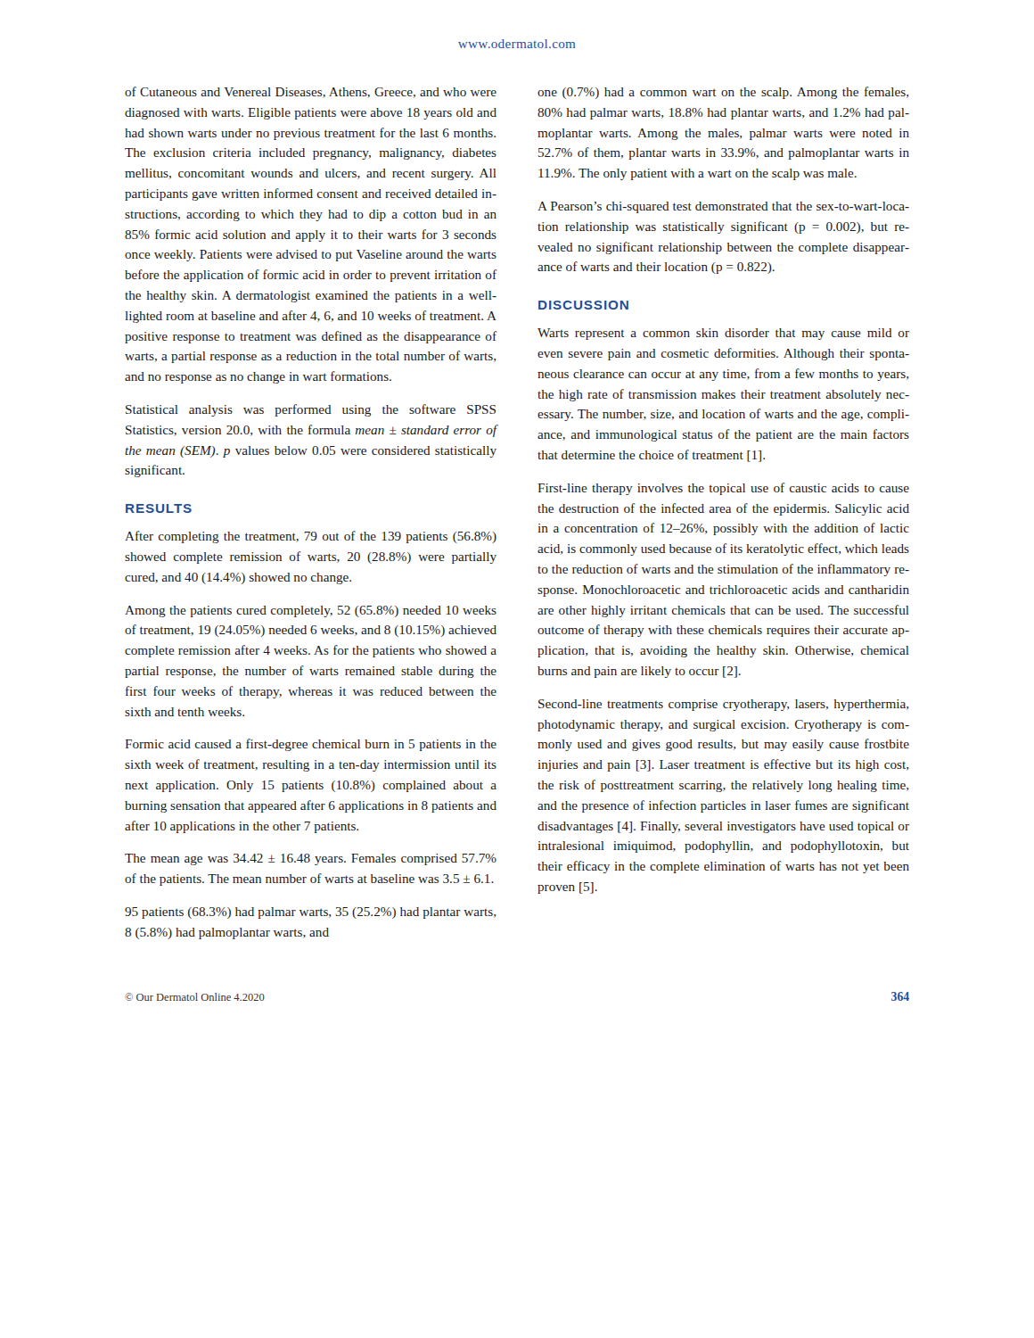www.odermatol.com
of Cutaneous and Venereal Diseases, Athens, Greece, and who were diagnosed with warts. Eligible patients were above 18 years old and had shown warts under no previous treatment for the last 6 months. The exclusion criteria included pregnancy, malignancy, diabetes mellitus, concomitant wounds and ulcers, and recent surgery. All participants gave written informed consent and received detailed instructions, according to which they had to dip a cotton bud in an 85% formic acid solution and apply it to their warts for 3 seconds once weekly. Patients were advised to put Vaseline around the warts before the application of formic acid in order to prevent irritation of the healthy skin. A dermatologist examined the patients in a well-lighted room at baseline and after 4, 6, and 10 weeks of treatment. A positive response to treatment was defined as the disappearance of warts, a partial response as a reduction in the total number of warts, and no response as no change in wart formations.
Statistical analysis was performed using the software SPSS Statistics, version 20.0, with the formula mean ± standard error of the mean (SEM). p values below 0.05 were considered statistically significant.
Results
After completing the treatment, 79 out of the 139 patients (56.8%) showed complete remission of warts, 20 (28.8%) were partially cured, and 40 (14.4%) showed no change.
Among the patients cured completely, 52 (65.8%) needed 10 weeks of treatment, 19 (24.05%) needed 6 weeks, and 8 (10.15%) achieved complete remission after 4 weeks. As for the patients who showed a partial response, the number of warts remained stable during the first four weeks of therapy, whereas it was reduced between the sixth and tenth weeks.
Formic acid caused a first-degree chemical burn in 5 patients in the sixth week of treatment, resulting in a ten-day intermission until its next application. Only 15 patients (10.8%) complained about a burning sensation that appeared after 6 applications in 8 patients and after 10 applications in the other 7 patients.
The mean age was 34.42 ± 16.48 years. Females comprised 57.7% of the patients. The mean number of warts at baseline was 3.5 ± 6.1.
95 patients (68.3%) had palmar warts, 35 (25.2%) had plantar warts, 8 (5.8%) had palmoplantar warts, and
one (0.7%) had a common wart on the scalp. Among the females, 80% had palmar warts, 18.8% had plantar warts, and 1.2% had palmoplantar warts. Among the males, palmar warts were noted in 52.7% of them, plantar warts in 33.9%, and palmoplantar warts in 11.9%. The only patient with a wart on the scalp was male.
A Pearson’s chi-squared test demonstrated that the sex-to-wart-location relationship was statistically significant (p = 0.002), but revealed no significant relationship between the complete disappearance of warts and their location (p = 0.822).
Discussion
Warts represent a common skin disorder that may cause mild or even severe pain and cosmetic deformities. Although their spontaneous clearance can occur at any time, from a few months to years, the high rate of transmission makes their treatment absolutely necessary. The number, size, and location of warts and the age, compliance, and immunological status of the patient are the main factors that determine the choice of treatment [1].
First-line therapy involves the topical use of caustic acids to cause the destruction of the infected area of the epidermis. Salicylic acid in a concentration of 12–26%, possibly with the addition of lactic acid, is commonly used because of its keratolytic effect, which leads to the reduction of warts and the stimulation of the inflammatory response. Monochloroacetic and trichloroacetic acids and cantharidin are other highly irritant chemicals that can be used. The successful outcome of therapy with these chemicals requires their accurate application, that is, avoiding the healthy skin. Otherwise, chemical burns and pain are likely to occur [2].
Second-line treatments comprise cryotherapy, lasers, hyperthermia, photodynamic therapy, and surgical excision. Cryotherapy is commonly used and gives good results, but may easily cause frostbite injuries and pain [3]. Laser treatment is effective but its high cost, the risk of posttreatment scarring, the relatively long healing time, and the presence of infection particles in laser fumes are significant disadvantages [4]. Finally, several investigators have used topical or intralesional imiquimod, podophyllin, and podophyllotoxin, but their efficacy in the complete elimination of warts has not yet been proven [5].
© Our Dermatol Online 4.2020 364